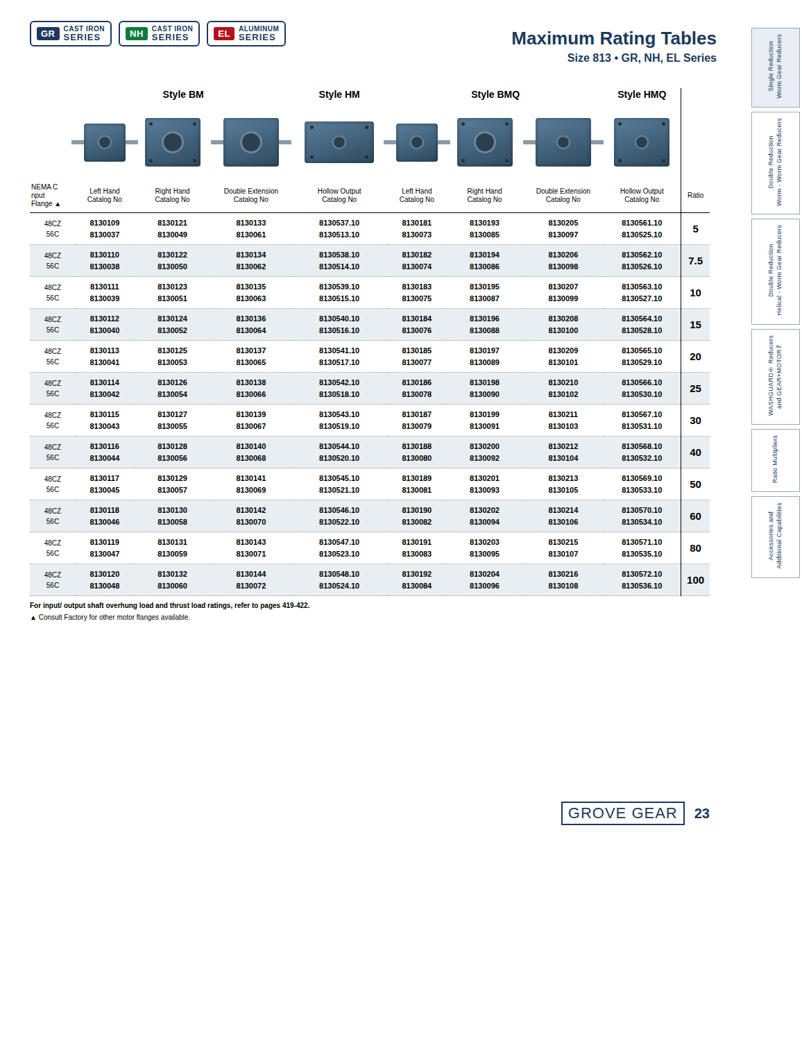GR CAST IRON SERIES
NH CAST IRON SERIES
EL ALUMINUM SERIES
Maximum Rating Tables
Size 813 • GR, NH, EL Series
Single Reduction
Worm Gear Reducers
Double Reduction
Worm - Worm Gear Reducers
Double Reduction
Helical - Worm Gear Reducers
WASHGUARD® Reducers
and GEAR+MOTOR™
Ratio Multipliers
Accessories and
Additional Capabilities
| | Style BM | Style HM | Style BMQ | Style HMQ | |
| NEMA C nput Flange ▲ | Left Hand Catalog No | Right Hand Catalog No | Double Extension Catalog No | Hollow Output Catalog No | Left Hand Catalog No | Right Hand Catalog No | Double Extension Catalog No | Hollow Output Catalog No | Ratio |
| 48CZ 56C | 8130109 8130037 | 8130121 8130049 | 8130133 8130061 | 8130537.10 8130513.10 | 8130181 8130073 | 8130193 8130085 | 8130205 8130097 | 8130561.10 8130525.10 | 5 |
| 48CZ 56C | 8130110 8130038 | 8130122 8130050 | 8130134 8130062 | 8130538.10 8130514.10 | 8130182 8130074 | 8130194 8130086 | 8130206 8130098 | 8130562.10 8130526.10 | 7.5 |
| 48CZ 56C | 8130111 8130039 | 8130123 8130051 | 8130135 8130063 | 8130539.10 8130515.10 | 8130183 8130075 | 8130195 8130087 | 8130207 8130099 | 8130563.10 8130527.10 | 10 |
| 48CZ 56C | 8130112 8130040 | 8130124 8130052 | 8130136 8130064 | 8130540.10 8130516.10 | 8130184 8130076 | 8130196 8130088 | 8130208 8130100 | 8130564.10 8130528.10 | 15 |
| 48CZ 56C | 8130113 8130041 | 8130125 8130053 | 8130137 8130065 | 8130541.10 8130517.10 | 8130185 8130077 | 8130197 8130089 | 8130209 8130101 | 8130565.10 8130529.10 | 20 |
| 48CZ 56C | 8130114 8130042 | 8130126 8130054 | 8130138 8130066 | 8130542.10 8130518.10 | 8130186 8130078 | 8130198 8130090 | 8130210 8130102 | 8130566.10 8130530.10 | 25 |
| 48CZ 56C | 8130115 8130043 | 8130127 8130055 | 8130139 8130067 | 8130543.10 8130519.10 | 8130187 8130079 | 8130199 8130091 | 8130211 8130103 | 8130567.10 8130531.10 | 30 |
| 48CZ 56C | 8130116 8130044 | 8130128 8130056 | 8130140 8130068 | 8130544.10 8130520.10 | 8130188 8130080 | 8130200 8130092 | 8130212 8130104 | 8130568.10 8130532.10 | 40 |
| 48CZ 56C | 8130117 8130045 | 8130129 8130057 | 8130141 8130069 | 8130545.10 8130521.10 | 8130189 8130081 | 8130201 8130093 | 8130213 8130105 | 8130569.10 8130533.10 | 50 |
| 48CZ 56C | 8130118 8130046 | 8130130 8130058 | 8130142 8130070 | 8130546.10 8130522.10 | 8130190 8130082 | 8130202 8130094 | 8130214 8130106 | 8130570.10 8130534.10 | 60 |
| 48CZ 56C | 8130119 8130047 | 8130131 8130059 | 8130143 8130071 | 8130547.10 8130523.10 | 8130191 8130083 | 8130203 8130095 | 8130215 8130107 | 8130571.10 8130535.10 | 80 |
| 48CZ 56C | 8130120 8130048 | 8130132 8130060 | 8130144 8130072 | 8130548.10 8130524.10 | 8130192 8130084 | 8130204 8130096 | 8130216 8130108 | 8130572.10 8130536.10 | 100 |
For input/ output shaft overhung load and thrust load ratings, refer to pages 419-422.
▲ Consult Factory for other motor flanges available.
GROVE GEAR
23